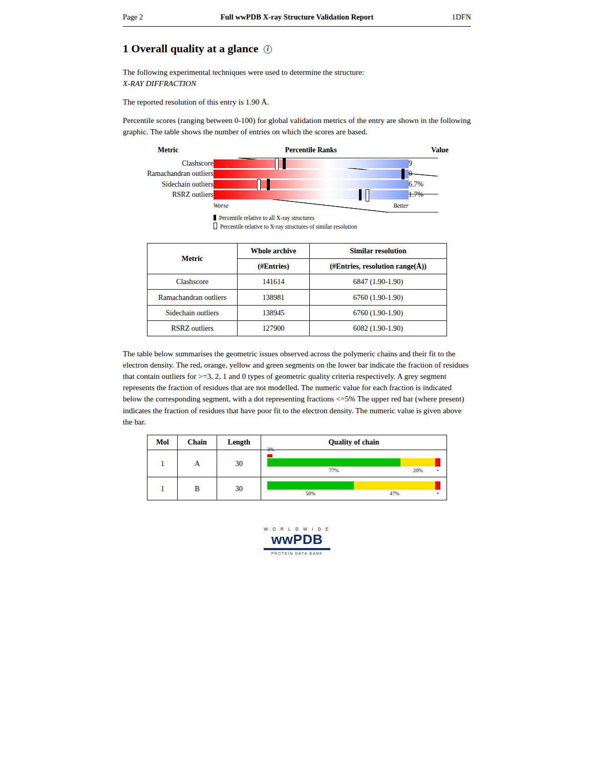Page 2
Full wwPDB X-ray Structure Validation Report
1DFN
1 Overall quality at a glance i
The following experimental techniques were used to determine the structure:
X-RAY DIFFRACTION
The reported resolution of this entry is 1.90 Å.
Percentile scores (ranging between 0-100) for global validation metrics of the entry are shown in the following graphic. The table shows the number of entries on which the scores are based.
| Metric | Percentile Ranks | Value |
| --- | --- | --- |
| Clashscore | | 9 |
| Ramachandran outliers | | 0 |
| Sidechain outliers | | 6.7% |
| RSRZ outliers | | 1.7% |
| | Worse Better Percentile relative to all X-ray structures Percentile relative to X-ray structures of similar resolution | |
| Metric | Whole archive | Similar resolution |
| --- | --- | --- |
| (#Entries) | (#Entries, resolution range(Å)) |
| Clashscore | 141614 | 6847 (1.90-1.90) |
| Ramachandran outliers | 138981 | 6760 (1.90-1.90) |
| Sidechain outliers | 138945 | 6760 (1.90-1.90) |
| RSRZ outliers | 127900 | 6082 (1.90-1.90) |
The table below summarises the geometric issues observed across the polymeric chains and their fit to the electron density. The red, orange, yellow and green segments on the lower bar indicate the fraction of residues that contain outliers for >=3, 2, 1 and 0 types of geometric quality criteria respectively. A grey segment represents the fraction of residues that are not modelled. The numeric value for each fraction is indicated below the corresponding segment, with a dot representing fractions <=5% The upper red bar (where present) indicates the fraction of residues that have poor fit to the electron density. The numeric value is given above the bar.
| Mol | Chain | Length | Quality of chain |
| --- | --- | --- | --- |
| 1 | A | 30 | 3% 77% 20% • |
| 1 | B | 30 | 50% 47% • |
W O R L D W I D E
ww PDB
PROTEIN DATA BANK